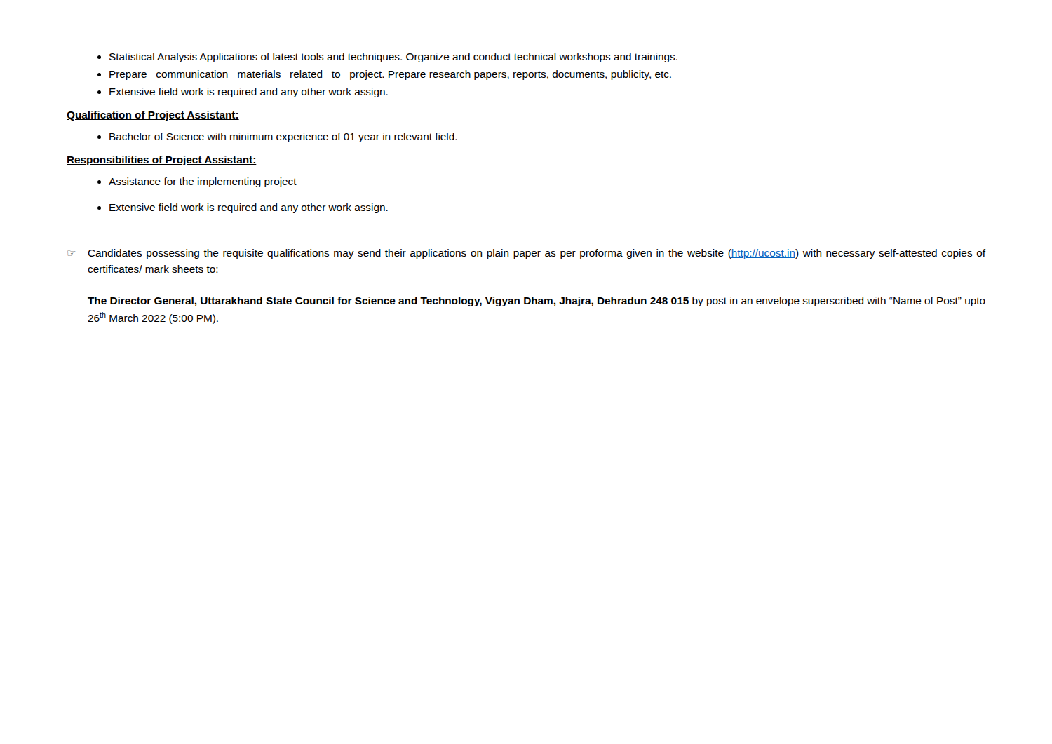Statistical Analysis Applications of latest tools and techniques. Organize and conduct technical workshops and trainings.
Prepare communication materials related to project. Prepare research papers, reports, documents, publicity, etc.
Extensive field work is required and any other work assign.
Qualification of Project Assistant:
Bachelor of Science with minimum experience of 01 year in relevant field.
Responsibilities of Project Assistant:
Assistance for the implementing project
Extensive field work is required and any other work assign.
☞ Candidates possessing the requisite qualifications may send their applications on plain paper as per proforma given in the website (http://ucost.in) with necessary self-attested copies of certificates/ mark sheets to:
The Director General, Uttarakhand State Council for Science and Technology, Vigyan Dham, Jhajra, Dehradun 248 015 by post in an envelope superscribed with “Name of Post” upto 26th March 2022 (5:00 PM).